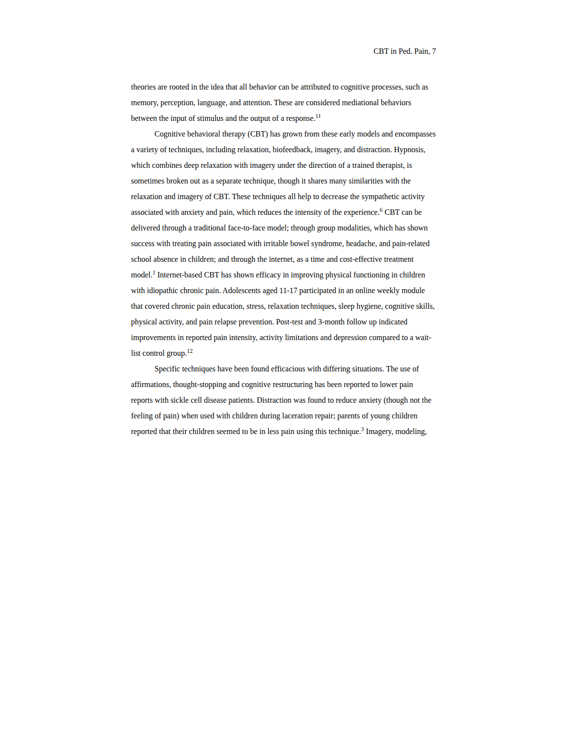CBT in Ped. Pain, 7
theories are rooted in the idea that all behavior can be attributed to cognitive processes, such as memory, perception, language, and attention. These are considered mediational behaviors between the input of stimulus and the output of a response.11
Cognitive behavioral therapy (CBT) has grown from these early models and encompasses a variety of techniques, including relaxation, biofeedback, imagery, and distraction. Hypnosis, which combines deep relaxation with imagery under the direction of a trained therapist, is sometimes broken out as a separate technique, though it shares many similarities with the relaxation and imagery of CBT. These techniques all help to decrease the sympathetic activity associated with anxiety and pain, which reduces the intensity of the experience.6 CBT can be delivered through a traditional face-to-face model; through group modalities, which has shown success with treating pain associated with irritable bowel syndrome, headache, and pain-related school absence in children; and through the internet, as a time and cost-effective treatment model.1 Internet-based CBT has shown efficacy in improving physical functioning in children with idiopathic chronic pain. Adolescents aged 11-17 participated in an online weekly module that covered chronic pain education, stress, relaxation techniques, sleep hygiene, cognitive skills, physical activity, and pain relapse prevention. Post-test and 3-month follow up indicated improvements in reported pain intensity, activity limitations and depression compared to a wait-list control group.12
Specific techniques have been found efficacious with differing situations. The use of affirmations, thought-stopping and cognitive restructuring has been reported to lower pain reports with sickle cell disease patients. Distraction was found to reduce anxiety (though not the feeling of pain) when used with children during laceration repair; parents of young children reported that their children seemed to be in less pain using this technique.3 Imagery, modeling,